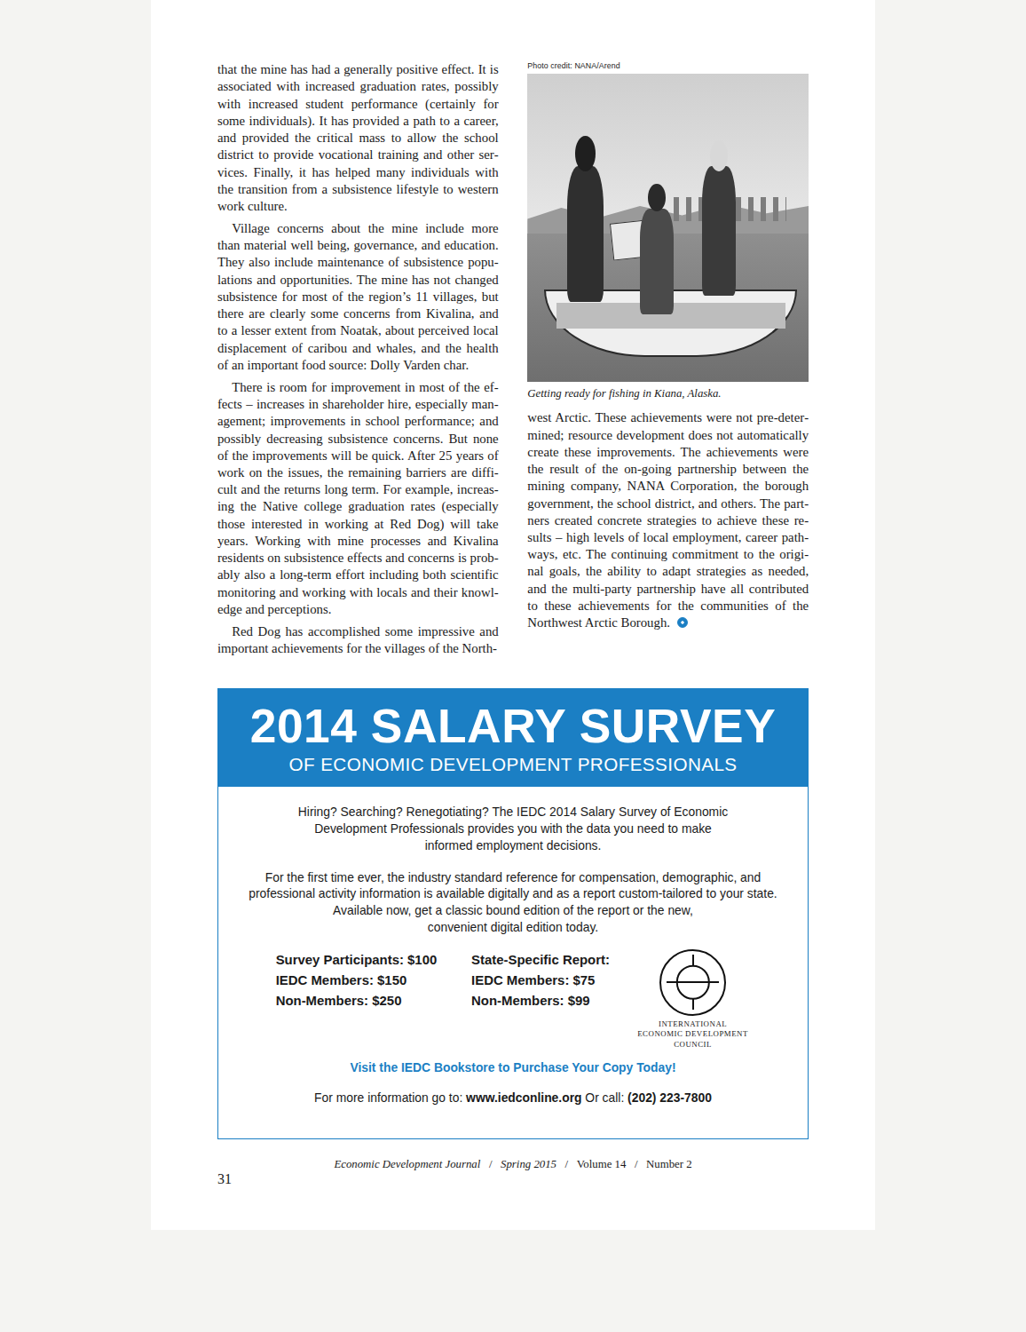that the mine has had a generally positive effect. It is associated with increased graduation rates, possibly with increased student performance (certainly for some individuals). It has provided a path to a career, and provided the critical mass to allow the school district to provide vocational training and other services. Finally, it has helped many individuals with the transition from a subsistence lifestyle to western work culture.
Village concerns about the mine include more than material well being, governance, and education. They also include maintenance of subsistence populations and opportunities. The mine has not changed subsistence for most of the region’s 11 villages, but there are clearly some concerns from Kivalina, and to a lesser extent from Noatak, about perceived local displacement of caribou and whales, and the health of an important food source: Dolly Varden char.
There is room for improvement in most of the effects – increases in shareholder hire, especially management; improvements in school performance; and possibly decreasing subsistence concerns. But none of the improvements will be quick. After 25 years of work on the issues, the remaining barriers are difficult and the returns long term. For example, increasing the Native college graduation rates (especially those interested in working at Red Dog) will take years. Working with mine processes and Kivalina residents on subsistence effects and concerns is probably also a long-term effort including both scientific monitoring and working with locals and their knowledge and perceptions.
Red Dog has accomplished some impressive and important achievements for the villages of the North-
Photo credit: NANA/Arend
Getting ready for fishing in Kiana, Alaska.
west Arctic. These achievements were not pre-determined; resource development does not automatically create these improvements. The achievements were the result of the on-going partnership between the mining company, NANA Corporation, the borough government, the school district, and others. The partners created concrete strategies to achieve these results – high levels of local employment, career pathways, etc. The continuing commitment to the original goals, the ability to adapt strategies as needed, and the multi-party partnership have all contributed to these achievements for the communities of the Northwest Arctic Borough.
2014 SALARY SURVEY
OF ECONOMIC DEVELOPMENT PROFESSIONALS
Hiring? Searching? Renegotiating? The IEDC 2014 Salary Survey of Economic
Development Professionals provides you with the data you need to make
informed employment decisions.
For the first time ever, the industry standard reference for compensation, demographic, and
professional activity information is available digitally and as a report custom-tailored to your state.
Available now, get a classic bound edition of the report or the new,
convenient digital edition today.
| Survey Participants: $100 |
| IEDC Members: $150 |
| Non-Members: $250 |
| State-Specific Report: |
| IEDC Members: $75 |
| Non-Members: $99 |
International
Economic Development
Council
Visit the IEDC Bookstore to Purchase Your Copy Today!
For more information go to: www.iedconline.org Or call: (202) 223-7800
Economic Development Journal / Spring 2015 / Volume 14 / Number 2
31